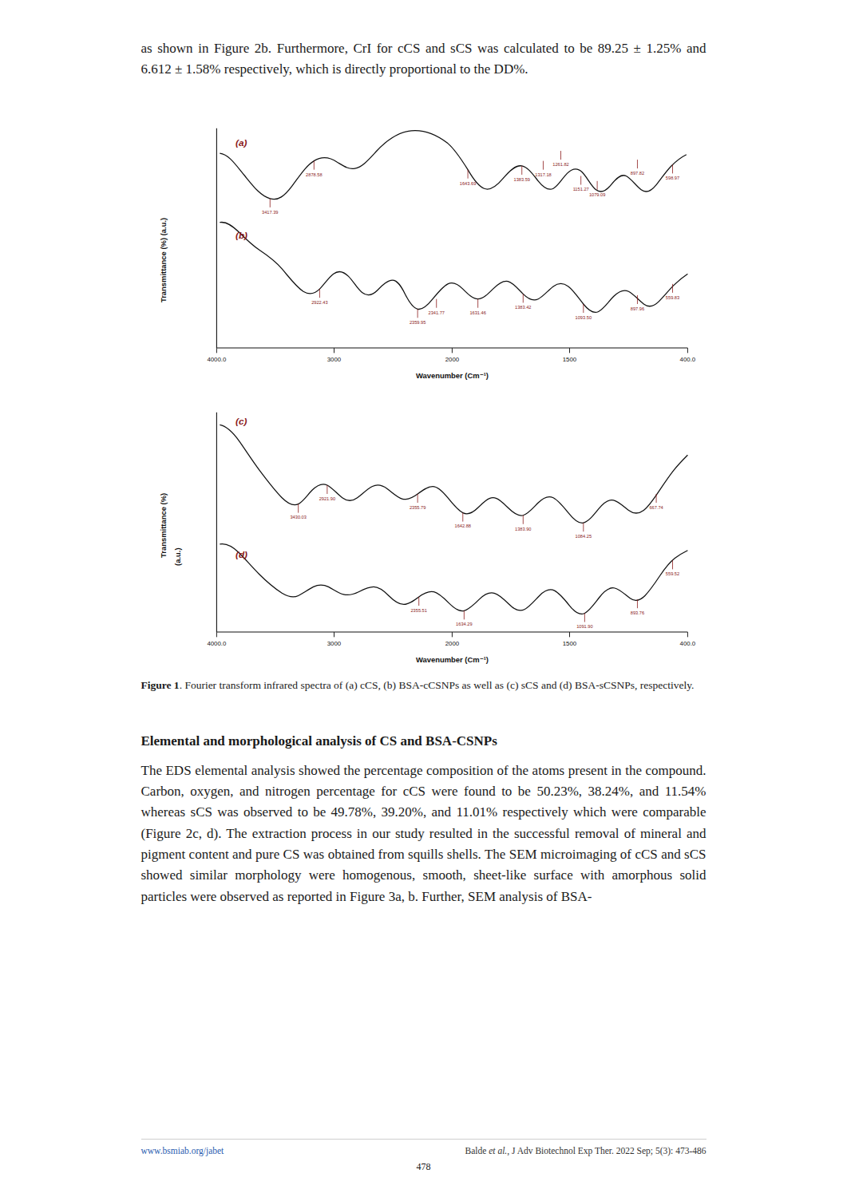as shown in Figure 2b. Furthermore, CrI for cCS and sCS was calculated to be 89.25 ± 1.25% and 6.612 ± 1.58% respectively, which is directly proportional to the DD%.
4000.0 3000 2000 1500 400.0 Transmittance (%) (a.u.) Wavenumber (Cm⁻¹) (a) 3417.39 2878.58 1643.69 1383.59 1317.18 1261.82 1151.27 1079.09 897.82 598.97 (b) 2922.43 2359.95 2341.77 1631.46 1383.42 1093.50 897.96 559.83 4000.0 3000 2000 1500 400.0 Transmittance (%) (a.u.) Wavenumber (Cm⁻¹) (c) 3430.03 2921.90 2355.79 1642.88 1383.90 1084.25 667.74 (d) 2355.51 1634.29 1091.90 893.76 559.52
Figure 1. Fourier transform infrared spectra of (a) cCS, (b) BSA-cCSNPs as well as (c) sCS and (d) BSA-sCSNPs, respectively.
Elemental and morphological analysis of CS and BSA-CSNPs
The EDS elemental analysis showed the percentage composition of the atoms present in the compound. Carbon, oxygen, and nitrogen percentage for cCS were found to be 50.23%, 38.24%, and 11.54% whereas sCS was observed to be 49.78%, 39.20%, and 11.01% respectively which were comparable (Figure 2c, d). The extraction process in our study resulted in the successful removal of mineral and pigment content and pure CS was obtained from squills shells. The SEM microimaging of cCS and sCS showed similar morphology were homogenous, smooth, sheet-like surface with amorphous solid particles were observed as reported in Figure 3a, b. Further, SEM analysis of BSA-
www.bsmiab.org/jabet
Balde et al., J Adv Biotechnol Exp Ther. 2022 Sep; 5(3): 473-486
478